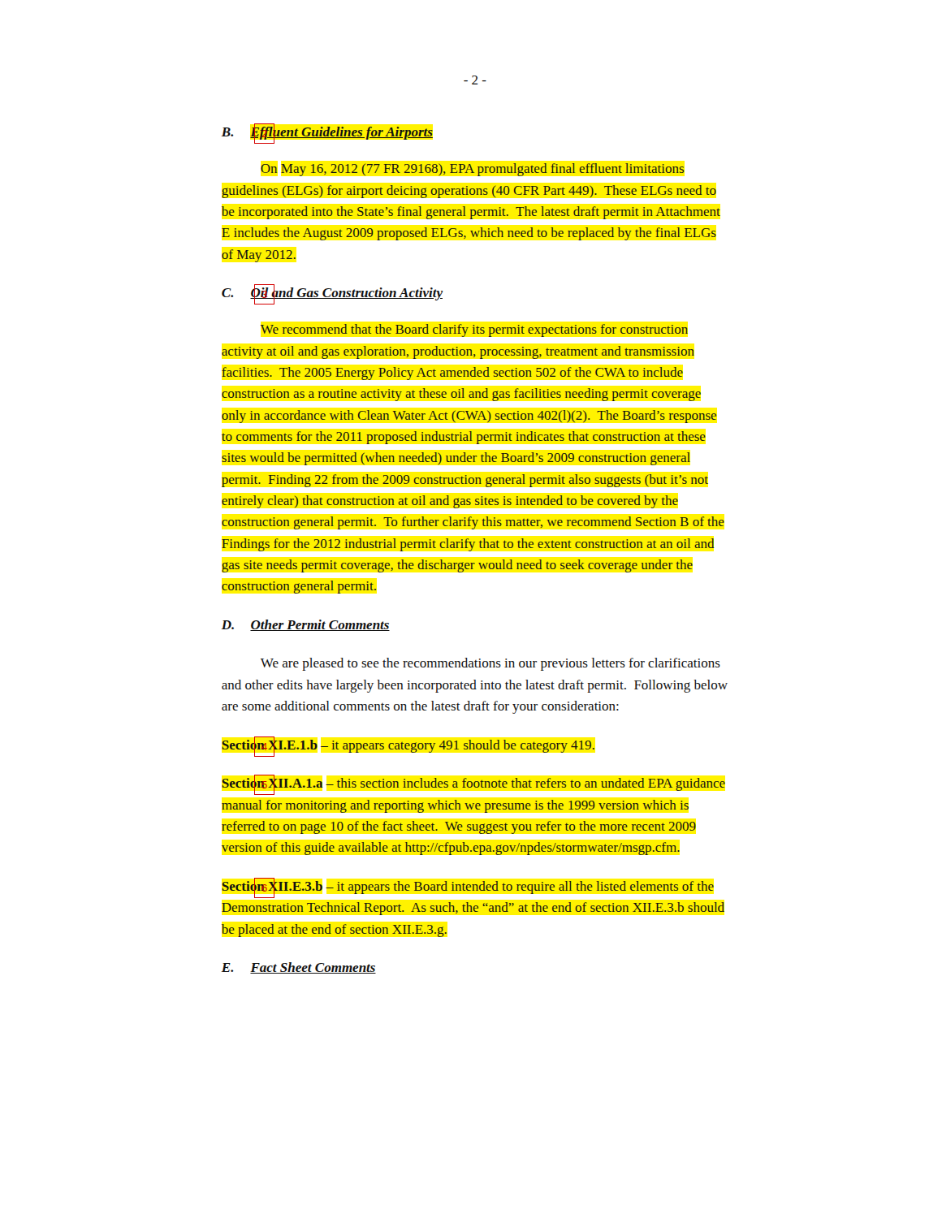- 2 -
2
B. Effluent Guidelines for Airports
On May 16, 2012 (77 FR 29168), EPA promulgated final effluent limitations guidelines (ELGs) for airport deicing operations (40 CFR Part 449). These ELGs need to be incorporated into the State’s final general permit. The latest draft permit in Attachment E includes the August 2009 proposed ELGs, which need to be replaced by the final ELGs of May 2012.
3
C. Oil and Gas Construction Activity
We recommend that the Board clarify its permit expectations for construction activity at oil and gas exploration, production, processing, treatment and transmission facilities. The 2005 Energy Policy Act amended section 502 of the CWA to include construction as a routine activity at these oil and gas facilities needing permit coverage only in accordance with Clean Water Act (CWA) section 402(l)(2). The Board’s response to comments for the 2011 proposed industrial permit indicates that construction at these sites would be permitted (when needed) under the Board’s 2009 construction general permit. Finding 22 from the 2009 construction general permit also suggests (but it’s not entirely clear) that construction at oil and gas sites is intended to be covered by the construction general permit. To further clarify this matter, we recommend Section B of the Findings for the 2012 industrial permit clarify that to the extent construction at an oil and gas site needs permit coverage, the discharger would need to seek coverage under the construction general permit.
D. Other Permit Comments
We are pleased to see the recommendations in our previous letters for clarifications and other edits have largely been incorporated into the latest draft permit. Following below are some additional comments on the latest draft for your consideration:
4
Section XI.E.1.b – it appears category 491 should be category 419.
5
Section XII.A.1.a – this section includes a footnote that refers to an undated EPA guidance manual for monitoring and reporting which we presume is the 1999 version which is referred to on page 10 of the fact sheet. We suggest you refer to the more recent 2009 version of this guide available at http://cfpub.epa.gov/npdes/stormwater/msgp.cfm.
6
Section XII.E.3.b – it appears the Board intended to require all the listed elements of the Demonstration Technical Report. As such, the “and” at the end of section XII.E.3.b should be placed at the end of section XII.E.3.g.
E. Fact Sheet Comments